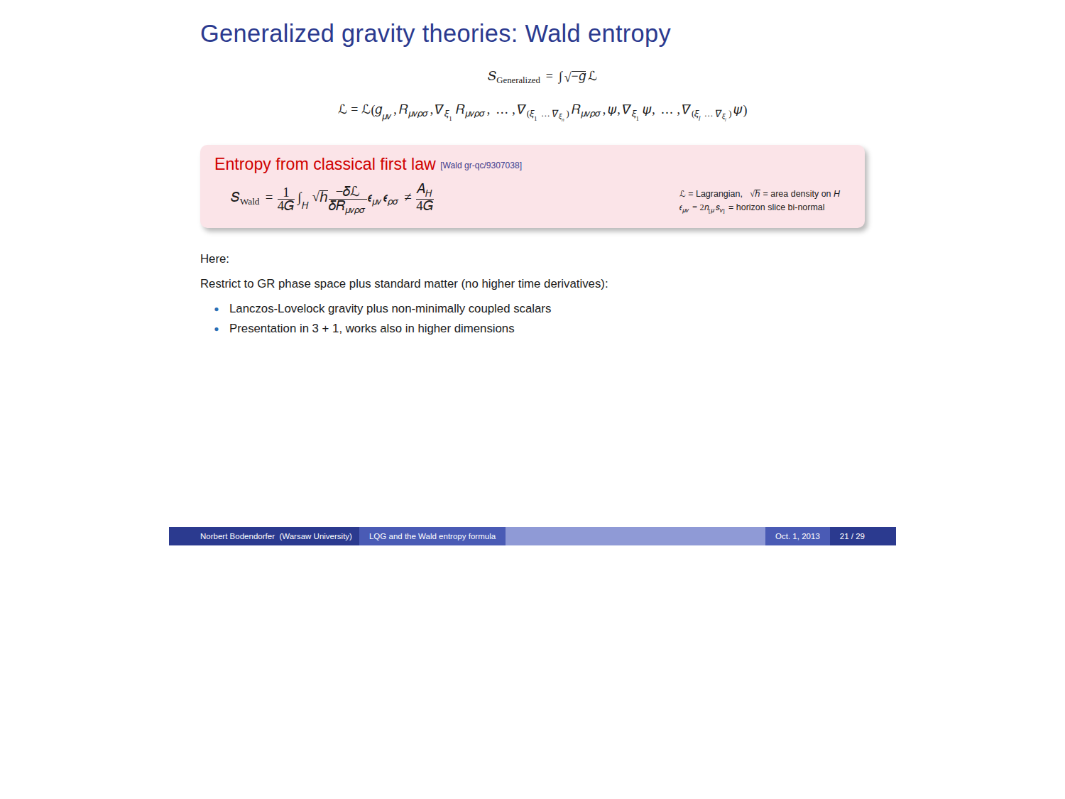Generalized gravity theories: Wald entropy
SGeneralized = ∫ −g ℒ
ℒ = ℒ ( gμν , Rμνρσ , ∇ξ1 Rμνρσ , … , ∇(ξ1…∇ξn) Rμνρσ , ψ , ∇ξ1 ψ , … , ∇(ξl…∇ξl) ψ )
Entropy from classical first law [Wald gr-qc/9307038]
SWald = 14G ∫H h −δℒ δRμνρσ ϵμν ϵρσ ≠ AH4G
ℒ = Lagrangian, h = area density on H
ϵμν=2n[μsν] = horizon slice bi-normal
Here:
Restrict to GR phase space plus standard matter (no higher time derivatives):
Lanczos-Lovelock gravity plus non-minimally coupled scalars
Presentation in 3 + 1, works also in higher dimensions
Norbert Bodendorfer (Warsaw University)
LQG and the Wald entropy formula
Oct. 1, 2013
21 / 29